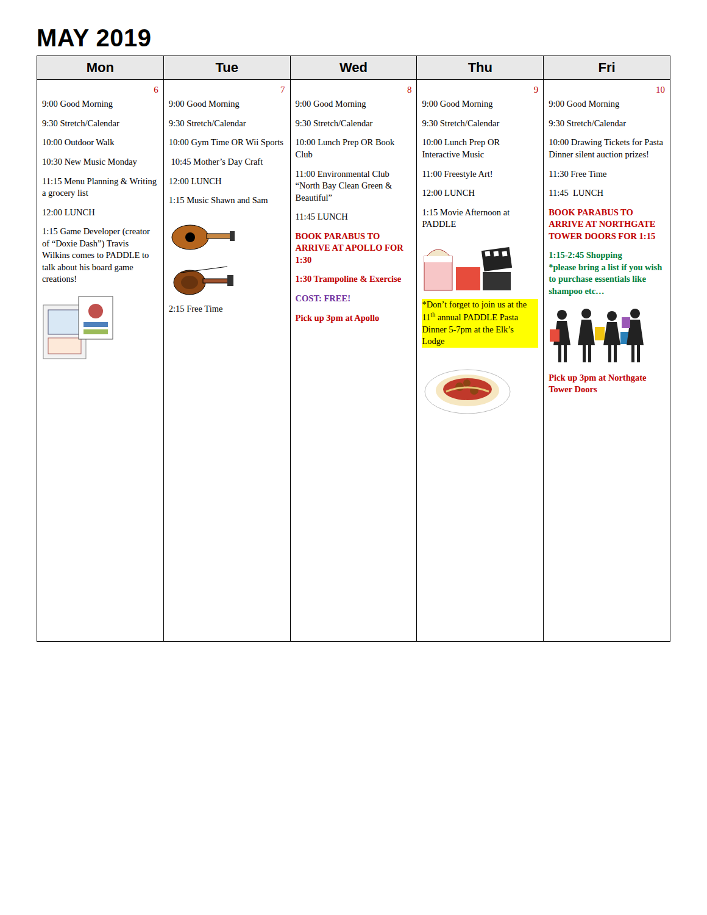MAY 2019
| Mon | Tue | Wed | Thu | Fri |
| --- | --- | --- | --- | --- |
| 6 9:00 Good Morning 9:30 Stretch/Calendar 10:00 Outdoor Walk 10:30 New Music Monday 11:15 Menu Planning & Writing a grocery list 12:00 LUNCH 1:15 Game Developer (creator of “Doxie Dash”) Travis Wilkins comes to PADDLE to talk about his board game creations! | 7 9:00 Good Morning 9:30 Stretch/Calendar 10:00 Gym Time OR Wii Sports 10:45 Mother’s Day Craft 12:00 LUNCH 1:15 Music Shawn and Sam 2:15 Free Time | 8 9:00 Good Morning 9:30 Stretch/Calendar 10:00 Lunch Prep OR Book Club 11:00 Environmental Club “North Bay Clean Green & Beautiful” 11:45 LUNCH BOOK PARABUS TO ARRIVE AT APOLLO FOR 1:30 1:30 Trampoline & Exercise COST: FREE! Pick up 3pm at Apollo | 9 9:00 Good Morning 9:30 Stretch/Calendar 10:00 Lunch Prep OR Interactive Music 11:00 Freestyle Art! 12:00 LUNCH 1:15 Movie Afternoon at PADDLE *Don’t forget to join us at the 11 th annual PADDLE Pasta Dinner 5-7pm at the Elk’s Lodge | 10 9:00 Good Morning 9:30 Stretch/Calendar 10:00 Drawing Tickets for Pasta Dinner silent auction prizes! 11:30 Free Time 11:45 LUNCH BOOK PARABUS TO ARRIVE AT NORTHGATE TOWER DOORS FOR 1:15 1:15-2:45 Shopping *please bring a list if you wish to purchase essentials like shampoo etc… Pick up 3pm at Northgate Tower Doors |